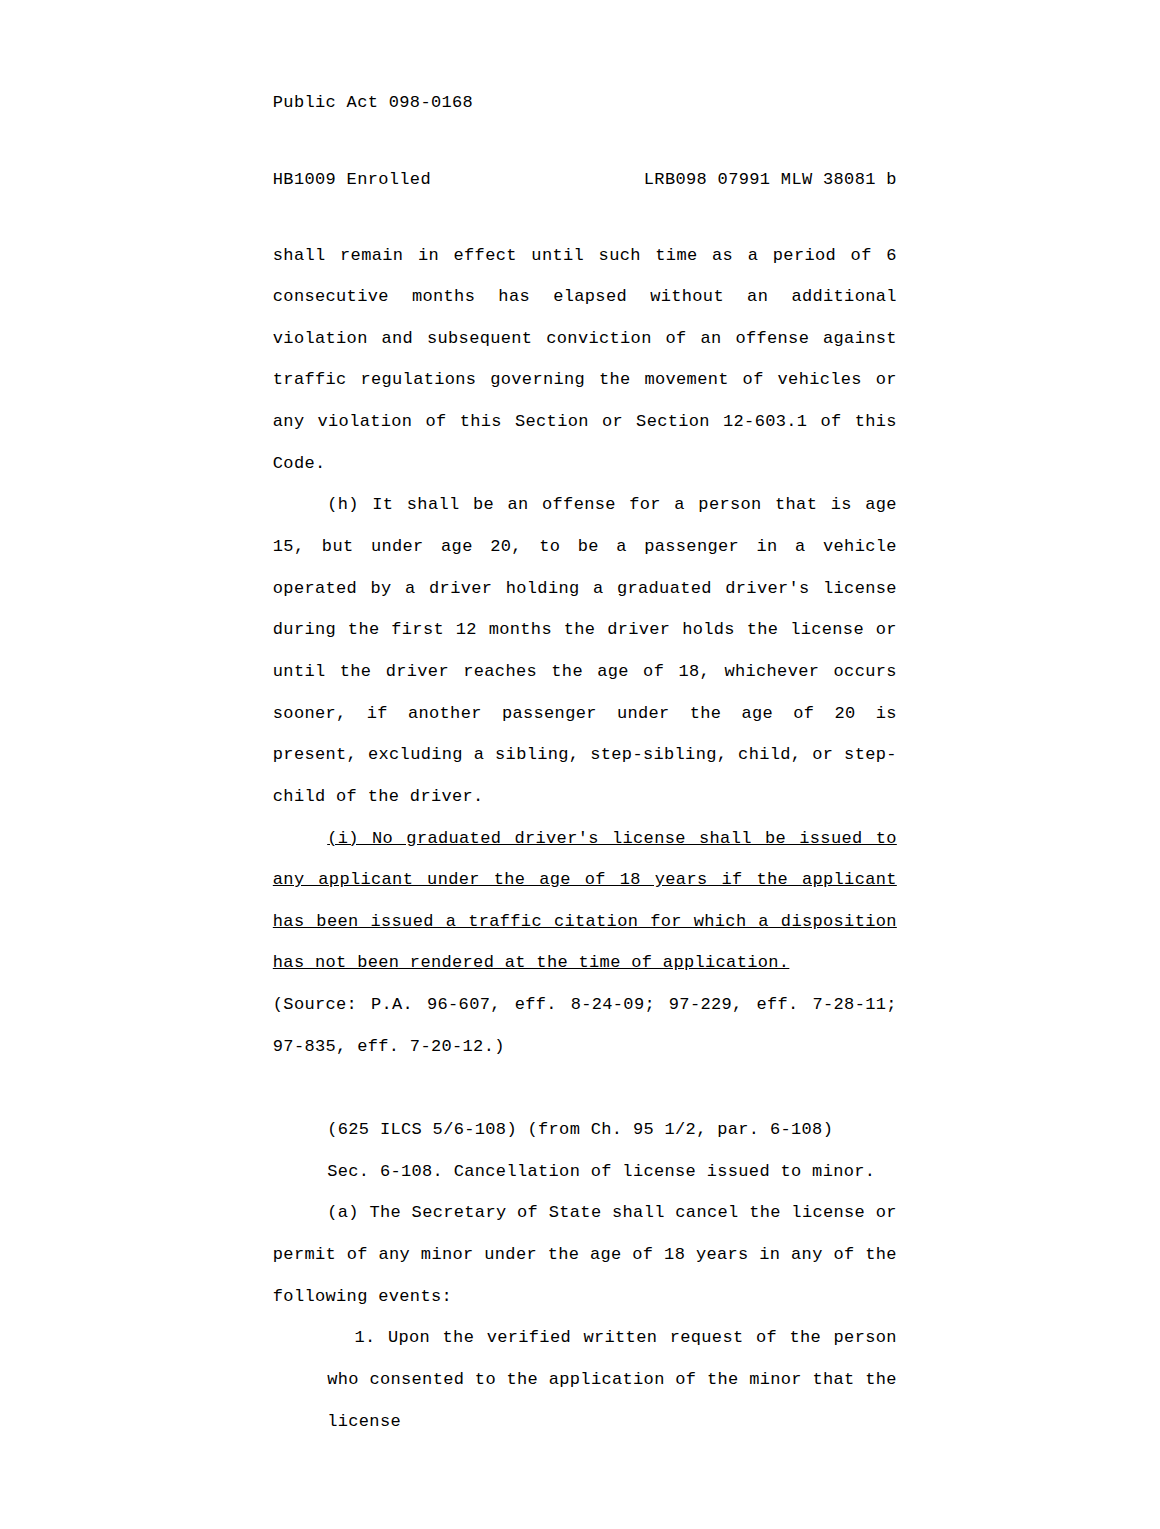Public Act 098-0168
HB1009 Enrolled LRB098 07991 MLW 38081 b
shall remain in effect until such time as a period of 6 consecutive months has elapsed without an additional violation and subsequent conviction of an offense against traffic regulations governing the movement of vehicles or any violation of this Section or Section 12-603.1 of this Code.
(h) It shall be an offense for a person that is age 15, but under age 20, to be a passenger in a vehicle operated by a driver holding a graduated driver's license during the first 12 months the driver holds the license or until the driver reaches the age of 18, whichever occurs sooner, if another passenger under the age of 20 is present, excluding a sibling, step-sibling, child, or step-child of the driver.
(i) No graduated driver's license shall be issued to any applicant under the age of 18 years if the applicant has been issued a traffic citation for which a disposition has not been rendered at the time of application.
(Source: P.A. 96-607, eff. 8-24-09; 97-229, eff. 7-28-11; 97-835, eff. 7-20-12.)
(625 ILCS 5/6-108) (from Ch. 95 1/2, par. 6-108)
Sec. 6-108. Cancellation of license issued to minor.
(a) The Secretary of State shall cancel the license or permit of any minor under the age of 18 years in any of the following events:
1. Upon the verified written request of the person who consented to the application of the minor that the license